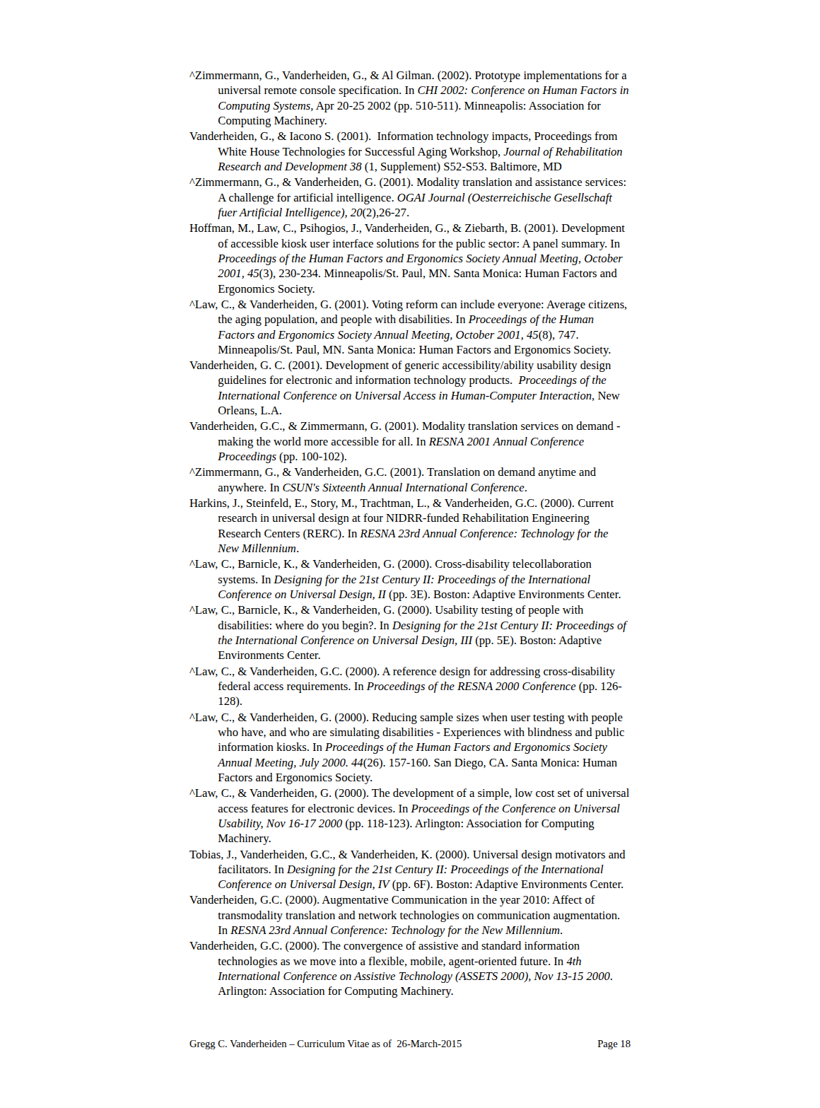^Zimmermann, G., Vanderheiden, G., & Al Gilman. (2002). Prototype implementations for a universal remote console specification. In CHI 2002: Conference on Human Factors in Computing Systems, Apr 20-25 2002 (pp. 510-511). Minneapolis: Association for Computing Machinery.
Vanderheiden, G., & Iacono S. (2001). Information technology impacts, Proceedings from White House Technologies for Successful Aging Workshop, Journal of Rehabilitation Research and Development 38 (1, Supplement) S52-S53. Baltimore, MD
^Zimmermann, G., & Vanderheiden, G. (2001). Modality translation and assistance services: A challenge for artificial intelligence. OGAI Journal (Oesterreichische Gesellschaft fuer Artificial Intelligence), 20(2),26-27.
Hoffman, M., Law, C., Psihogios, J., Vanderheiden, G., & Ziebarth, B. (2001). Development of accessible kiosk user interface solutions for the public sector: A panel summary. In Proceedings of the Human Factors and Ergonomics Society Annual Meeting, October 2001, 45(3), 230-234. Minneapolis/St. Paul, MN. Santa Monica: Human Factors and Ergonomics Society.
^Law, C., & Vanderheiden, G. (2001). Voting reform can include everyone: Average citizens, the aging population, and people with disabilities. In Proceedings of the Human Factors and Ergonomics Society Annual Meeting, October 2001, 45(8), 747. Minneapolis/St. Paul, MN. Santa Monica: Human Factors and Ergonomics Society.
Vanderheiden, G. C. (2001). Development of generic accessibility/ability usability design guidelines for electronic and information technology products. Proceedings of the International Conference on Universal Access in Human-Computer Interaction, New Orleans, L.A.
Vanderheiden, G.C., & Zimmermann, G. (2001). Modality translation services on demand - making the world more accessible for all. In RESNA 2001 Annual Conference Proceedings (pp. 100-102).
^Zimmermann, G., & Vanderheiden, G.C. (2001). Translation on demand anytime and anywhere. In CSUN's Sixteenth Annual International Conference.
Harkins, J., Steinfeld, E., Story, M., Trachtman, L., & Vanderheiden, G.C. (2000). Current research in universal design at four NIDRR-funded Rehabilitation Engineering Research Centers (RERC). In RESNA 23rd Annual Conference: Technology for the New Millennium.
^Law, C., Barnicle, K., & Vanderheiden, G. (2000). Cross-disability telecollaboration systems. In Designing for the 21st Century II: Proceedings of the International Conference on Universal Design, II (pp. 3E). Boston: Adaptive Environments Center.
^Law, C., Barnicle, K., & Vanderheiden, G. (2000). Usability testing of people with disabilities: where do you begin?. In Designing for the 21st Century II: Proceedings of the International Conference on Universal Design, III (pp. 5E). Boston: Adaptive Environments Center.
^Law, C., & Vanderheiden, G.C. (2000). A reference design for addressing cross-disability federal access requirements. In Proceedings of the RESNA 2000 Conference (pp. 126-128).
^Law, C., & Vanderheiden, G. (2000). Reducing sample sizes when user testing with people who have, and who are simulating disabilities - Experiences with blindness and public information kiosks. In Proceedings of the Human Factors and Ergonomics Society Annual Meeting, July 2000. 44(26). 157-160. San Diego, CA. Santa Monica: Human Factors and Ergonomics Society.
^Law, C., & Vanderheiden, G. (2000). The development of a simple, low cost set of universal access features for electronic devices. In Proceedings of the Conference on Universal Usability, Nov 16-17 2000 (pp. 118-123). Arlington: Association for Computing Machinery.
Tobias, J., Vanderheiden, G.C., & Vanderheiden, K. (2000). Universal design motivators and facilitators. In Designing for the 21st Century II: Proceedings of the International Conference on Universal Design, IV (pp. 6F). Boston: Adaptive Environments Center.
Vanderheiden, G.C. (2000). Augmentative Communication in the year 2010: Affect of transmodality translation and network technologies on communication augmentation. In RESNA 23rd Annual Conference: Technology for the New Millennium.
Vanderheiden, G.C. (2000). The convergence of assistive and standard information technologies as we move into a flexible, mobile, agent-oriented future. In 4th International Conference on Assistive Technology (ASSETS 2000), Nov 13-15 2000. Arlington: Association for Computing Machinery.
Gregg C. Vanderheiden – Curriculum Vitae as of 26-March-2015 Page 18